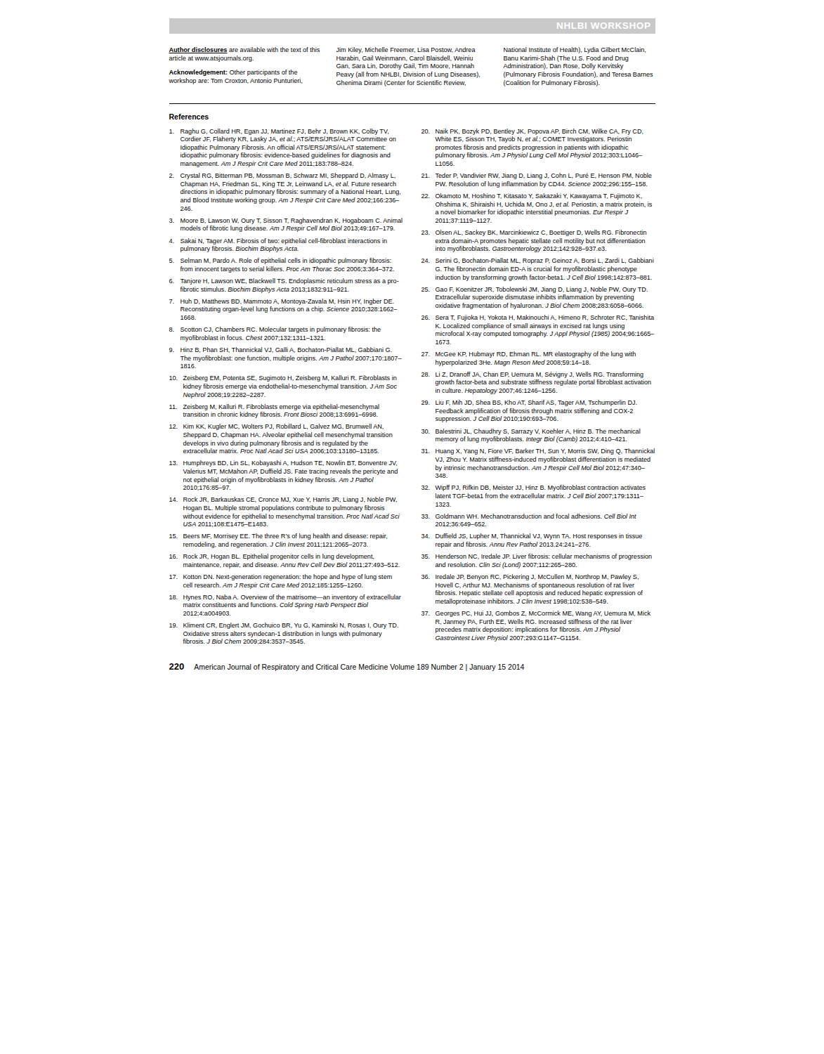NHLBI WORKSHOP
Author disclosures are available with the text of this article at www.atsjournals.org.
Acknowledgement: Other participants of the workshop are: Tom Croxton, Antonio Punturieri,
Jim Kiley, Michelle Freemer, Lisa Postow, Andrea Harabin, Gail Weinmann, Carol Blaisdell, Weiniu Gan, Sara Lin, Dorothy Gail, Tim Moore, Hannah Peavy (all from NHLBI, Division of Lung Diseases), Ghenima Dirami (Center for Scientific Review,
National Institute of Health), Lydia Gilbert McClain, Banu Karimi-Shah (The U.S. Food and Drug Administration), Dan Rose, Dolly Kervitsky (Pulmonary Fibrosis Foundation), and Teresa Barnes (Coalition for Pulmonary Fibrosis).
References
1. Raghu G, Collard HR, Egan JJ, Martinez FJ, Behr J, Brown KK, Colby TV, Cordier JF, Flaherty KR, Lasky JA, et al.; ATS/ERS/JRS/ALAT Committee on Idiopathic Pulmonary Fibrosis. An official ATS/ERS/JRS/ALAT statement: idiopathic pulmonary fibrosis: evidence-based guidelines for diagnosis and management. Am J Respir Crit Care Med 2011;183:788–824.
2. Crystal RG, Bitterman PB, Mossman B, Schwarz MI, Sheppard D, Almasy L, Chapman HA, Friedman SL, King TE Jr, Leinwand LA, et al. Future research directions in idiopathic pulmonary fibrosis: summary of a National Heart, Lung, and Blood Institute working group. Am J Respir Crit Care Med 2002;166:236–246.
3. Moore B, Lawson W, Oury T, Sisson T, Raghavendran K, Hogaboam C. Animal models of fibrotic lung disease. Am J Respir Cell Mol Biol 2013;49:167–179.
4. Sakai N, Tager AM. Fibrosis of two: epithelial cell-fibroblast interactions in pulmonary fibrosis. Biochim Biophys Acta.
5. Selman M, Pardo A. Role of epithelial cells in idiopathic pulmonary fibrosis: from innocent targets to serial killers. Proc Am Thorac Soc 2006;3:364–372.
6. Tanjore H, Lawson WE, Blackwell TS. Endoplasmic reticulum stress as a pro-fibrotic stimulus. Biochim Biophys Acta 2013;1832:911–921.
7. Huh D, Matthews BD, Mammoto A, Montoya-Zavala M, Hsin HY, Ingber DE. Reconstituting organ-level lung functions on a chip. Science 2010;328:1662–1668.
8. Scotton CJ, Chambers RC. Molecular targets in pulmonary fibrosis: the myofibroblast in focus. Chest 2007;132:1311–1321.
9. Hinz B, Phan SH, Thannickal VJ, Galli A, Bochaton-Piallat ML, Gabbiani G. The myofibroblast: one function, multiple origins. Am J Pathol 2007;170:1807–1816.
10. Zeisberg EM, Potenta SE, Sugimoto H, Zeisberg M, Kalluri R. Fibroblasts in kidney fibrosis emerge via endothelial-to-mesenchymal transition. J Am Soc Nephrol 2008;19:2282–2287.
11. Zeisberg M, Kalluri R. Fibroblasts emerge via epithelial-mesenchymal transition in chronic kidney fibrosis. Front Biosci 2008;13:6991–6998.
12. Kim KK, Kugler MC, Wolters PJ, Robillard L, Galvez MG, Brumwell AN, Sheppard D, Chapman HA. Alveolar epithelial cell mesenchymal transition develops in vivo during pulmonary fibrosis and is regulated by the extracellular matrix. Proc Natl Acad Sci USA 2006;103:13180–13185.
13. Humphreys BD, Lin SL, Kobayashi A, Hudson TE, Nowlin BT, Bonventre JV, Valerius MT, McMahon AP, Duffield JS. Fate tracing reveals the pericyte and not epithelial origin of myofibroblasts in kidney fibrosis. Am J Pathol 2010;176:85–97.
14. Rock JR, Barkauskas CE, Cronce MJ, Xue Y, Harris JR, Liang J, Noble PW, Hogan BL. Multiple stromal populations contribute to pulmonary fibrosis without evidence for epithelial to mesenchymal transition. Proc Natl Acad Sci USA 2011;108:E1475–E1483.
15. Beers MF, Morrisey EE. The three R’s of lung health and disease: repair, remodeling, and regeneration. J Clin Invest 2011;121:2065–2073.
16. Rock JR, Hogan BL. Epithelial progenitor cells in lung development, maintenance, repair, and disease. Annu Rev Cell Dev Biol 2011;27:493–512.
17. Kotton DN. Next-generation regeneration: the hope and hype of lung stem cell research. Am J Respir Crit Care Med 2012;185:1255–1260.
18. Hynes RO, Naba A. Overview of the matrisome—an inventory of extracellular matrix constituents and functions. Cold Spring Harb Perspect Biol 2012;4:a004903.
19. Kliment CR, Englert JM, Gochuico BR, Yu G, Kaminski N, Rosas I, Oury TD. Oxidative stress alters syndecan-1 distribution in lungs with pulmonary fibrosis. J Biol Chem 2009;284:3537–3545.
20. Naik PK, Bozyk PD, Bentley JK, Popova AP, Birch CM, Wilke CA, Fry CD, White ES, Sisson TH, Tayob N, et al.; COMET Investigators. Periostin promotes fibrosis and predicts progression in patients with idiopathic pulmonary fibrosis. Am J Physiol Lung Cell Mol Physiol 2012;303:L1046–L1056.
21. Teder P, Vandivier RW, Jiang D, Liang J, Cohn L, Puré E, Henson PM, Noble PW. Resolution of lung inflammation by CD44. Science 2002;296:155–158.
22. Okamoto M, Hoshino T, Kitasato Y, Sakazaki Y, Kawayama T, Fujimoto K, Ohshima K, Shiraishi H, Uchida M, Ono J, et al. Periostin, a matrix protein, is a novel biomarker for idiopathic interstitial pneumonias. Eur Respir J 2011;37:1119–1127.
23. Olsen AL, Sackey BK, Marcinkiewicz C, Boettiger D, Wells RG. Fibronectin extra domain-A promotes hepatic stellate cell motility but not differentiation into myofibroblasts. Gastroenterology 2012;142:928–937.e3.
24. Serini G, Bochaton-Piallat ML, Ropraz P, Geinoz A, Borsi L, Zardi L, Gabbiani G. The fibronectin domain ED-A is crucial for myofibroblastic phenotype induction by transforming growth factor-beta1. J Cell Biol 1998;142:873–881.
25. Gao F, Koenitzer JR, Tobolewski JM, Jiang D, Liang J, Noble PW, Oury TD. Extracellular superoxide dismutase inhibits inflammation by preventing oxidative fragmentation of hyaluronan. J Biol Chem 2008;283:6058–6066.
26. Sera T, Fujioka H, Yokota H, Makinouchi A, Himeno R, Schroter RC, Tanishita K. Localized compliance of small airways in excised rat lungs using microfocal X-ray computed tomography. J Appl Physiol (1985) 2004;96:1665–1673.
27. McGee KP, Hubmayr RD, Ehman RL. MR elastography of the lung with hyperpolarized 3He. Magn Reson Med 2008;59:14–18.
28. Li Z, Dranoff JA, Chan EP, Uemura M, Sévigny J, Wells RG. Transforming growth factor-beta and substrate stiffness regulate portal fibroblast activation in culture. Hepatology 2007;46:1246–1256.
29. Liu F, Mih JD, Shea BS, Kho AT, Sharif AS, Tager AM, Tschumperlin DJ. Feedback amplification of fibrosis through matrix stiffening and COX-2 suppression. J Cell Biol 2010;190:693–706.
30. Balestrini JL, Chaudhry S, Sarrazy V, Koehler A, Hinz B. The mechanical memory of lung myofibroblasts. Integr Biol (Camb) 2012;4:410–421.
31. Huang X, Yang N, Fiore VF, Barker TH, Sun Y, Morris SW, Ding Q, Thannickal VJ, Zhou Y. Matrix stiffness-induced myofibroblast differentiation is mediated by intrinsic mechanotransduction. Am J Respir Cell Mol Biol 2012;47:340–348.
32. Wipff PJ, Rifkin DB, Meister JJ, Hinz B. Myofibroblast contraction activates latent TGF-beta1 from the extracellular matrix. J Cell Biol 2007;179:1311–1323.
33. Goldmann WH. Mechanotransduction and focal adhesions. Cell Biol Int 2012;36:649–652.
34. Duffield JS, Lupher M, Thannickal VJ, Wynn TA. Host responses in tissue repair and fibrosis. Annu Rev Pathol 2013.24:241–276.
35. Henderson NC, Iredale JP. Liver fibrosis: cellular mechanisms of progression and resolution. Clin Sci (Lond) 2007;112:265–280.
36. Iredale JP, Benyon RC, Pickering J, McCullen M, Northrop M, Pawley S, Hovell C, Arthur MJ. Mechanisms of spontaneous resolution of rat liver fibrosis. Hepatic stellate cell apoptosis and reduced hepatic expression of metalloproteinase inhibitors. J Clin Invest 1998;102:538–549.
37. Georges PC, Hui JJ, Gombos Z, McCormick ME, Wang AY, Uemura M, Mick R, Janmey PA, Furth EE, Wells RG. Increased stiffness of the rat liver precedes matrix deposition: implications for fibrosis. Am J Physiol Gastrointest Liver Physiol 2007;293:G1147–G1154.
220
American Journal of Respiratory and Critical Care Medicine Volume 189 Number 2 | January 15 2014